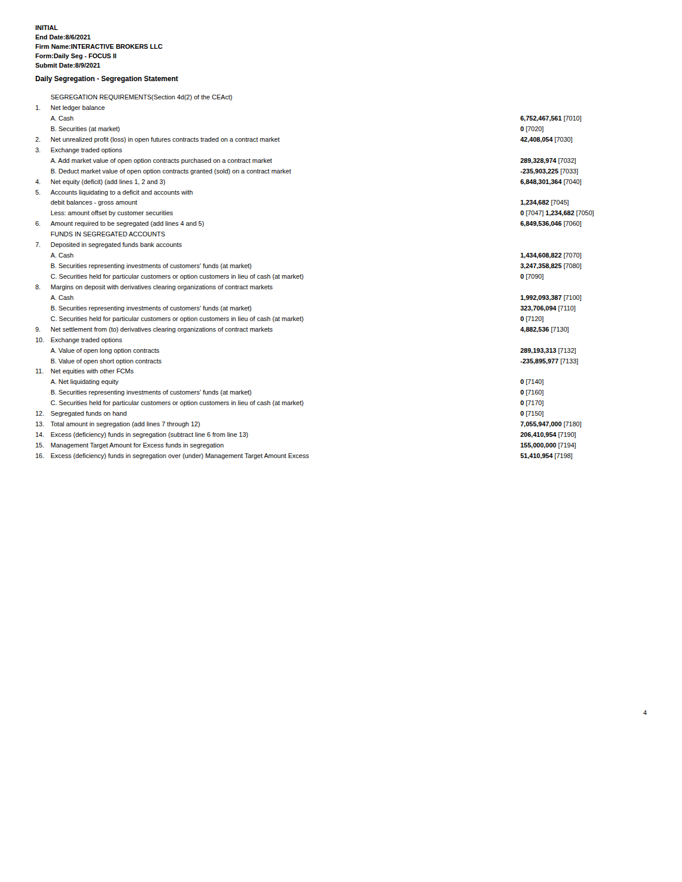INITIAL
End Date:8/6/2021
Firm Name:INTERACTIVE BROKERS LLC
Form:Daily Seg - FOCUS II
Submit Date:8/9/2021
Daily Segregation - Segregation Statement
| | SEGREGATION REQUIREMENTS(Section 4d(2) of the CEAct) | |
| 1. | Net ledger balance | |
| | A. Cash | 6,752,467,561 [7010] |
| | B. Securities (at market) | 0 [7020] |
| 2. | Net unrealized profit (loss) in open futures contracts traded on a contract market | 42,408,054 [7030] |
| 3. | Exchange traded options | |
| | A. Add market value of open option contracts purchased on a contract market | 289,328,974 [7032] |
| | B. Deduct market value of open option contracts granted (sold) on a contract market | -235,903,225 [7033] |
| 4. | Net equity (deficit) (add lines 1, 2 and 3) | 6,848,301,364 [7040] |
| 5. | Accounts liquidating to a deficit and accounts with | |
| | debit balances - gross amount | 1,234,682 [7045] |
| | Less: amount offset by customer securities | 0 [7047] 1,234,682 [7050] |
| 6. | Amount required to be segregated (add lines 4 and 5) | 6,849,536,046 [7060] |
| | FUNDS IN SEGREGATED ACCOUNTS | |
| 7. | Deposited in segregated funds bank accounts | |
| | A. Cash | 1,434,608,822 [7070] |
| | B. Securities representing investments of customers' funds (at market) | 3,247,358,825 [7080] |
| | C. Securities held for particular customers or option customers in lieu of cash (at market) | 0 [7090] |
| 8. | Margins on deposit with derivatives clearing organizations of contract markets | |
| | A. Cash | 1,992,093,387 [7100] |
| | B. Securities representing investments of customers' funds (at market) | 323,706,094 [7110] |
| | C. Securities held for particular customers or option customers in lieu of cash (at market) | 0 [7120] |
| 9. | Net settlement from (to) derivatives clearing organizations of contract markets | 4,882,536 [7130] |
| 10. | Exchange traded options | |
| | A. Value of open long option contracts | 289,193,313 [7132] |
| | B. Value of open short option contracts | -235,895,977 [7133] |
| 11. | Net equities with other FCMs | |
| | A. Net liquidating equity | 0 [7140] |
| | B. Securities representing investments of customers' funds (at market) | 0 [7160] |
| | C. Securities held for particular customers or option customers in lieu of cash (at market) | 0 [7170] |
| 12. | Segregated funds on hand | 0 [7150] |
| 13. | Total amount in segregation (add lines 7 through 12) | 7,055,947,000 [7180] |
| 14. | Excess (deficiency) funds in segregation (subtract line 6 from line 13) | 206,410,954 [7190] |
| 15. | Management Target Amount for Excess funds in segregation | 155,000,000 [7194] |
| 16. | Excess (deficiency) funds in segregation over (under) Management Target Amount Excess | 51,410,954 [7198] |
4